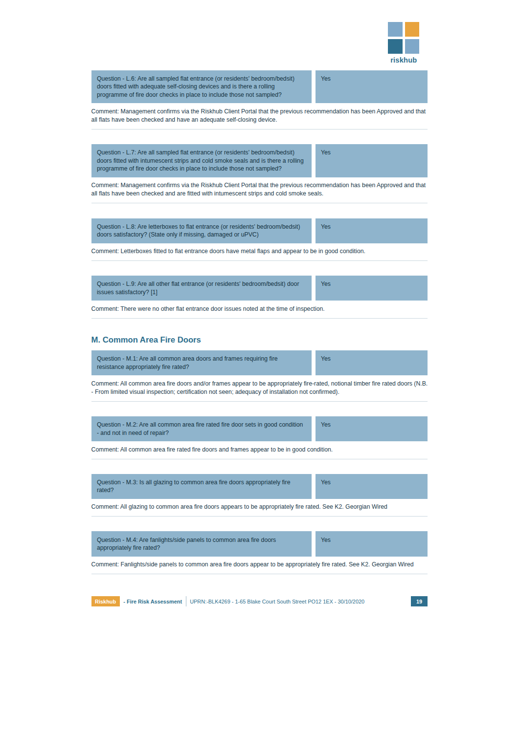riskhub
| Question - L.6: Are all sampled flat entrance (or residents' bedroom/bedsit) doors fitted with adequate self-closing devices and is there a rolling programme of fire door checks in place to include those not sampled? | Yes |
Comment: Management confirms via the Riskhub Client Portal that the previous recommendation has been Approved and that all flats have been checked and have an adequate self-closing device.
| Question - L.7: Are all sampled flat entrance (or residents' bedroom/bedsit) doors fitted with intumescent strips and cold smoke seals and is there a rolling programme of fire door checks in place to include those not sampled? | Yes |
Comment: Management confirms via the Riskhub Client Portal that the previous recommendation has been Approved and that all flats have been checked and are fitted with intumescent strips and cold smoke seals.
| Question - L.8: Are letterboxes to flat entrance (or residents' bedroom/bedsit) doors satisfactory? (State only if missing, damaged or uPVC) | Yes |
Comment: Letterboxes fitted to flat entrance doors have metal flaps and appear to be in good condition.
| Question - L.9: Are all other flat entrance (or residents' bedroom/bedsit) door issues satisfactory? [1] | Yes |
Comment: There were no other flat entrance door issues noted at the time of inspection.
M. Common Area Fire Doors
| Question - M.1: Are all common area doors and frames requiring fire resistance appropriately fire rated? | Yes |
Comment: All common area fire doors and/or frames appear to be appropriately fire-rated, notional timber fire rated doors (N.B. - From limited visual inspection; certification not seen; adequacy of installation not confirmed).
| Question - M.2: Are all common area fire rated fire door sets in good condition - and not in need of repair? | Yes |
Comment: All common area fire rated fire doors and frames appear to be in good condition.
| Question - M.3: Is all glazing to common area fire doors appropriately fire rated? | Yes |
Comment: All glazing to common area fire doors appears to be appropriately fire rated. See K2. Georgian Wired
| Question - M.4: Are fanlights/side panels to common area fire doors appropriately fire rated? | Yes |
Comment: Fanlights/side panels to common area fire doors appear to be appropriately fire rated. See K2. Georgian Wired
Riskhub
- Fire Risk Assessment
UPRN:-BLK4269 - 1-65 Blake Court South Street PO12 1EX - 30/10/2020
19